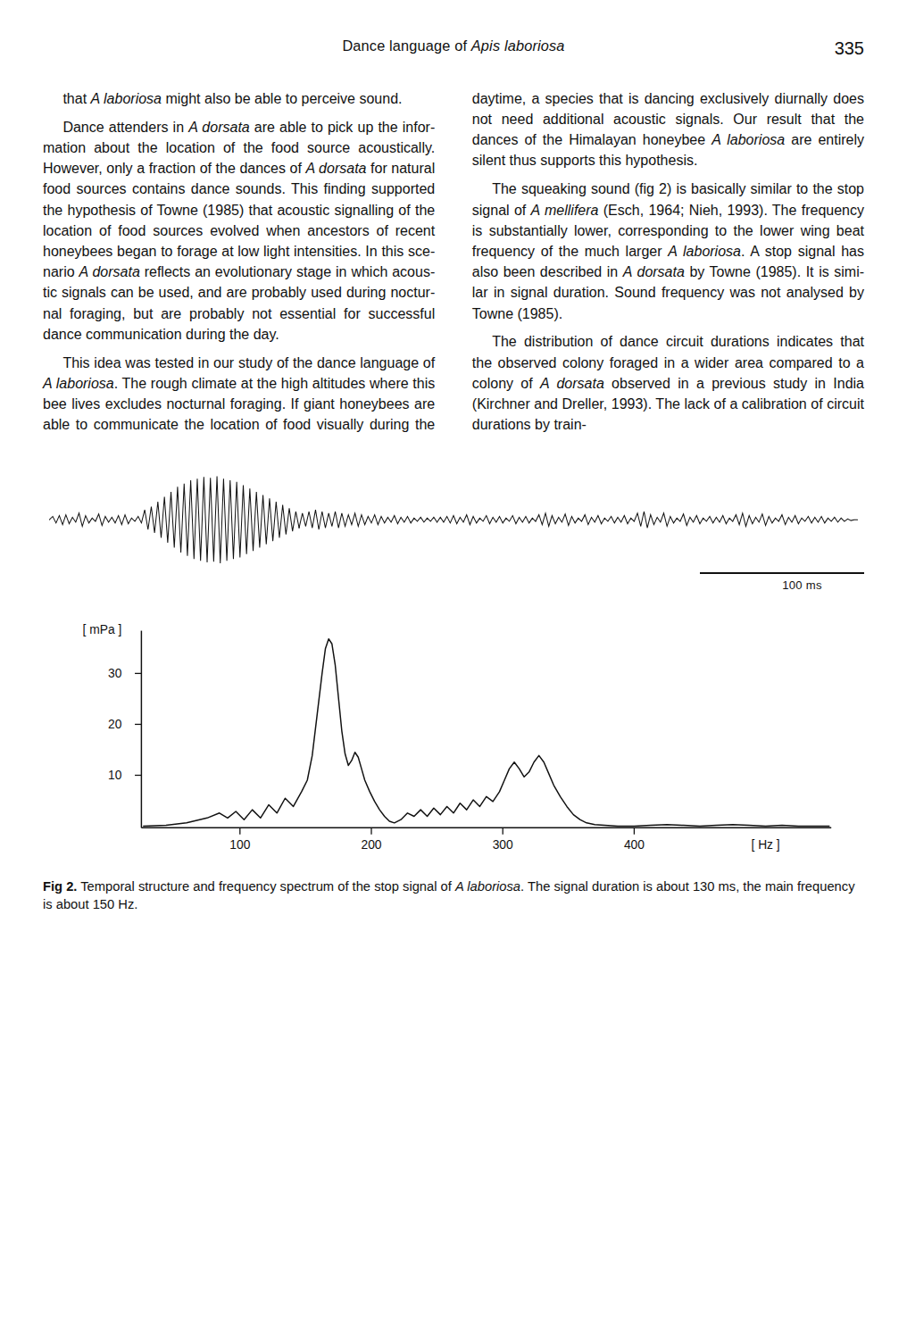Dance language of Apis laboriosa
335
that A laboriosa might also be able to perceive sound.
Dance attenders in A dorsata are able to pick up the information about the location of the food source acoustically. However, only a fraction of the dances of A dorsata for natural food sources contains dance sounds. This finding supported the hypothesis of Towne (1985) that acoustic signalling of the location of food sources evolved when ancestors of recent honeybees began to forage at low light intensities. In this scenario A dorsata reflects an evolutionary stage in which acoustic signals can be used, and are probably used during nocturnal foraging, but are probably not essential for successful dance communication during the day.
This idea was tested in our study of the dance language of A laboriosa. The rough climate at the high altitudes where this bee lives excludes nocturnal foraging. If giant honeybees are able to communicate the location of food visually during the daytime, a species that is dancing exclusively diurnally does not need additional acoustic signals. Our result that the dances of the Himalayan honeybee A laboriosa are entirely silent thus supports this hypothesis.
The squeaking sound (fig 2) is basically similar to the stop signal of A mellifera (Esch, 1964; Nieh, 1993). The frequency is substantially lower, corresponding to the lower wing beat frequency of the much larger A laboriosa. A stop signal has also been described in A dorsata by Towne (1985). It is similar in signal duration. Sound frequency was not analysed by Towne (1985).
The distribution of dance circuit durations indicates that the observed colony foraged in a wider area compared to a colony of A dorsata observed in a previous study in India (Kirchner and Dreller, 1993). The lack of a calibration of circuit durations by train-
100 ms
30 20 10 [ mPa ] 100 200 300 400 [ Hz ]
Fig 2. Temporal structure and frequency spectrum of the stop signal of A laboriosa. The signal duration is about 130 ms, the main frequency is about 150 Hz.